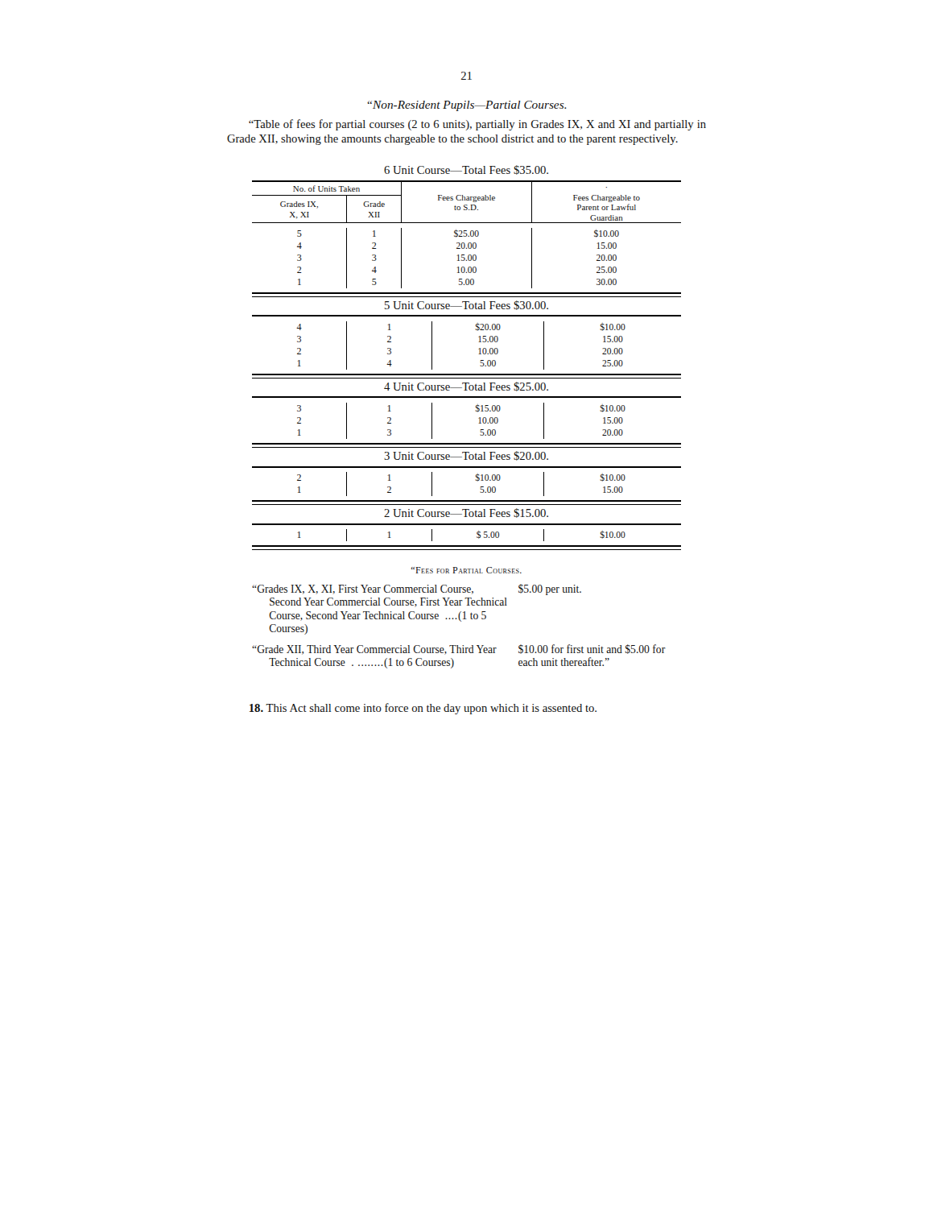21
“Non-Resident Pupils—Partial Courses.
“Table of fees for partial courses (2 to 6 units), partially in Grades IX, X and XI and partially in Grade XII, showing the amounts chargeable to the school district and to the parent respectively.
6 Unit Course—Total Fees $35.00.
| No. of Units Taken | Fees Chargeable to S.D. | · Fees Chargeable to Parent or Lawful Guardian |
| --- | --- | --- |
| Grades IX, X, XI | Grade XII |
| 5 | 1 | $25.00 | $10.00 |
| 4 | 2 | 20.00 | 15.00 |
| 3 | 3 | 15.00 | 20.00 |
| 2 | 4 | 10.00 | 25.00 |
| 1 | 5 | 5.00 | 30.00 |
5 Unit Course—Total Fees $30.00.
| 4 | 1 | $20.00 | $10.00 |
| 3 | 2 | 15.00 | 15.00 |
| 2 | 3 | 10.00 | 20.00 |
| 1 | 4 | 5.00 | 25.00 |
4 Unit Course—Total Fees $25.00.
| 3 | 1 | $15.00 | $10.00 |
| 2 | 2 | 10.00 | 15.00 |
| 1 | 3 | 5.00 | 20.00 |
3 Unit Course—Total Fees $20.00.
| 2 | 1 | $10.00 | $10.00 |
| 1 | 2 | 5.00 | 15.00 |
2 Unit Course—Total Fees $15.00.
| 1 | 1 | $ 5.00 | $10.00 |
“Fees for Partial Courses.
| “Grades IX, X, XI, First Year Commercial Course, Second Year Commercial Course, First Year Technical Course, Second Year Technical Course .... (1 to 5 Courses) | $5.00 per unit. |
| “Grade XII, Third Year Commercial Course, Third Year Technical Course . ........ (1 to 6 Courses) | $10.00 for first unit and $5.00 for each unit thereafter.” |
18. This Act shall come into force on the day upon which it is assented to.